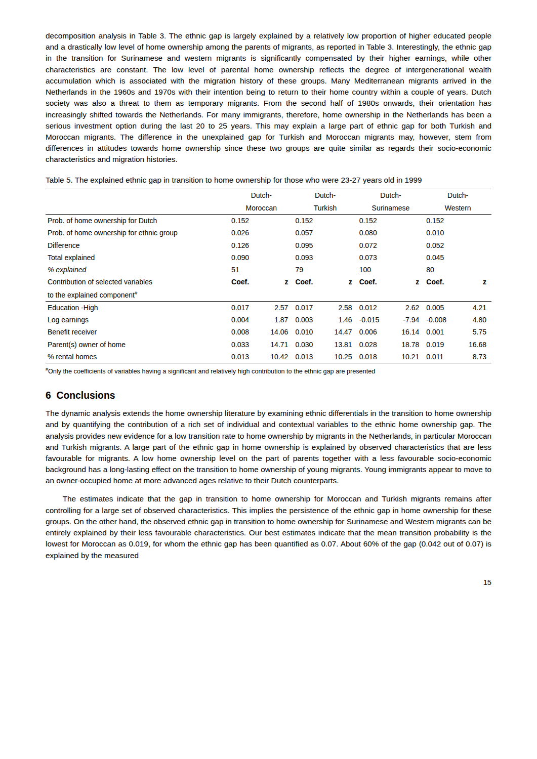decomposition analysis in Table 3. The ethnic gap is largely explained by a relatively low proportion of higher educated people and a drastically low level of home ownership among the parents of migrants, as reported in Table 3. Interestingly, the ethnic gap in the transition for Surinamese and western migrants is significantly compensated by their higher earnings, while other characteristics are constant. The low level of parental home ownership reflects the degree of intergenerational wealth accumulation which is associated with the migration history of these groups. Many Mediterranean migrants arrived in the Netherlands in the 1960s and 1970s with their intention being to return to their home country within a couple of years. Dutch society was also a threat to them as temporary migrants. From the second half of 1980s onwards, their orientation has increasingly shifted towards the Netherlands. For many immigrants, therefore, home ownership in the Netherlands has been a serious investment option during the last 20 to 25 years. This may explain a large part of ethnic gap for both Turkish and Moroccan migrants. The difference in the unexplained gap for Turkish and Moroccan migrants may, however, stem from differences in attitudes towards home ownership since these two groups are quite similar as regards their socio-economic characteristics and migration histories.
Table 5. The explained ethnic gap in transition to home ownership for those who were 23-27 years old in 1999
| | Dutch- | Dutch- | Dutch- | Dutch- |
| --- | --- | --- | --- | --- |
| | Moroccan | Turkish | Surinamese | Western |
| Prob. of home ownership for Dutch | 0.152 | 0.152 | 0.152 | 0.152 |
| Prob. of home ownership for ethnic group | 0.026 | 0.057 | 0.080 | 0.010 |
| Difference | 0.126 | 0.095 | 0.072 | 0.052 |
| Total explained | 0.090 | 0.093 | 0.073 | 0.045 |
| % explained | 51 | 79 | 100 | 80 |
| Contribution of selected variables | Coef. | z | Coef. | z | Coef. | z | Coef. | z |
| to the explained component # | |
| Education -High | 0.017 | 2.57 | 0.017 | 2.58 | 0.012 | 2.62 | 0.005 | 4.21 |
| Log earnings | 0.004 | 1.87 | 0.003 | 1.46 | -0.015 | -7.94 | -0.008 | 4.80 |
| Benefit receiver | 0.008 | 14.06 | 0.010 | 14.47 | 0.006 | 16.14 | 0.001 | 5.75 |
| Parent(s) owner of home | 0.033 | 14.71 | 0.030 | 13.81 | 0.028 | 18.78 | 0.019 | 16.68 |
| % rental homes | 0.013 | 10.42 | 0.013 | 10.25 | 0.018 | 10.21 | 0.011 | 8.73 |
#Only the coefficients of variables having a significant and relatively high contribution to the ethnic gap are presented
6 Conclusions
The dynamic analysis extends the home ownership literature by examining ethnic differentials in the transition to home ownership and by quantifying the contribution of a rich set of individual and contextual variables to the ethnic home ownership gap. The analysis provides new evidence for a low transition rate to home ownership by migrants in the Netherlands, in particular Moroccan and Turkish migrants. A large part of the ethnic gap in home ownership is explained by observed characteristics that are less favourable for migrants. A low home ownership level on the part of parents together with a less favourable socio-economic background has a long-lasting effect on the transition to home ownership of young migrants. Young immigrants appear to move to an owner-occupied home at more advanced ages relative to their Dutch counterparts.
The estimates indicate that the gap in transition to home ownership for Moroccan and Turkish migrants remains after controlling for a large set of observed characteristics. This implies the persistence of the ethnic gap in home ownership for these groups. On the other hand, the observed ethnic gap in transition to home ownership for Surinamese and Western migrants can be entirely explained by their less favourable characteristics. Our best estimates indicate that the mean transition probability is the lowest for Moroccan as 0.019, for whom the ethnic gap has been quantified as 0.07. About 60% of the gap (0.042 out of 0.07) is explained by the measured
15